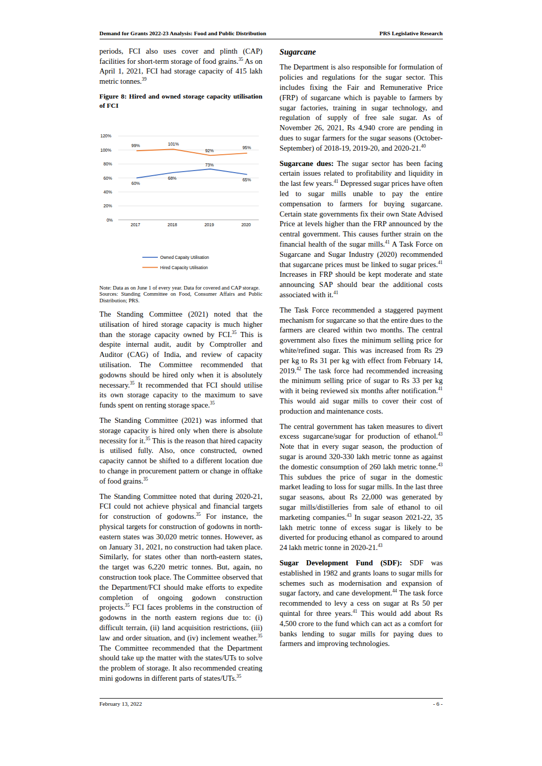Demand for Grants 2022-23 Analysis: Food and Public Distribution
PRS Legislative Research
periods, FCI also uses cover and plinth (CAP) facilities for short-term storage of food grains.35 As on April 1, 2021, FCI had storage capacity of 415 lakh metric tonnes.39
Figure 8: Hired and owned storage capacity utilisation of FCI
120% 100% 80% 60% 40% 20% 0% 99% 101% 92% 95% 60% 68% 73% 65% 2017 2018 2019 2020 Owned Capaity Utilisation Hired Capacity Utilisation
Note: Data as on June 1 of every year. Data for covered and CAP storage.
Sources: Standing Committee on Food, Consumer Affairs and Public Distribution; PRS.
The Standing Committee (2021) noted that the utilisation of hired storage capacity is much higher than the storage capacity owned by FCI.35 This is despite internal audit, audit by Comptroller and Auditor (CAG) of India, and review of capacity utilisation. The Committee recommended that godowns should be hired only when it is absolutely necessary.35 It recommended that FCI should utilise its own storage capacity to the maximum to save funds spent on renting storage space.35
The Standing Committee (2021) was informed that storage capacity is hired only when there is absolute necessity for it.35 This is the reason that hired capacity is utilised fully. Also, once constructed, owned capacity cannot be shifted to a different location due to change in procurement pattern or change in offtake of food grains.35
The Standing Committee noted that during 2020-21, FCI could not achieve physical and financial targets for construction of godowns.35 For instance, the physical targets for construction of godowns in north-eastern states was 30,020 metric tonnes. However, as on January 31, 2021, no construction had taken place. Similarly, for states other than north-eastern states, the target was 6,220 metric tonnes. But, again, no construction took place. The Committee observed that the Department/FCI should make efforts to expedite completion of ongoing godown construction projects.35 FCI faces problems in the construction of godowns in the north eastern regions due to: (i) difficult terrain, (ii) land acquisition restrictions, (iii) law and order situation, and (iv) inclement weather.35 The Committee recommended that the Department should take up the matter with the states/UTs to solve the problem of storage. It also recommended creating mini godowns in different parts of states/UTs.35
Sugarcane
The Department is also responsible for formulation of policies and regulations for the sugar sector. This includes fixing the Fair and Remunerative Price (FRP) of sugarcane which is payable to farmers by sugar factories, training in sugar technology, and regulation of supply of free sale sugar. As of November 26, 2021, Rs 4,940 crore are pending in dues to sugar farmers for the sugar seasons (October-September) of 2018-19, 2019-20, and 2020-21.40
Sugarcane dues: The sugar sector has been facing certain issues related to profitability and liquidity in the last few years.41 Depressed sugar prices have often led to sugar mills unable to pay the entire compensation to farmers for buying sugarcane. Certain state governments fix their own State Advised Price at levels higher than the FRP announced by the central government. This causes further strain on the financial health of the sugar mills.41 A Task Force on Sugarcane and Sugar Industry (2020) recommended that sugarcane prices must be linked to sugar prices.41 Increases in FRP should be kept moderate and state announcing SAP should bear the additional costs associated with it.41
The Task Force recommended a staggered payment mechanism for sugarcane so that the entire dues to the farmers are cleared within two months. The central government also fixes the minimum selling price for white/refined sugar. This was increased from Rs 29 per kg to Rs 31 per kg with effect from February 14, 2019.42 The task force had recommended increasing the minimum selling price of sugar to Rs 33 per kg with it being reviewed six months after notification.41 This would aid sugar mills to cover their cost of production and maintenance costs.
The central government has taken measures to divert excess sugarcane/sugar for production of ethanol.43 Note that in every sugar season, the production of sugar is around 320-330 lakh metric tonne as against the domestic consumption of 260 lakh metric tonne.43 This subdues the price of sugar in the domestic market leading to loss for sugar mills. In the last three sugar seasons, about Rs 22,000 was generated by sugar mills/distilleries from sale of ethanol to oil marketing companies.43 In sugar season 2021-22, 35 lakh metric tonne of excess sugar is likely to be diverted for producing ethanol as compared to around 24 lakh metric tonne in 2020-21.43
Sugar Development Fund (SDF): SDF was established in 1982 and grants loans to sugar mills for schemes such as modernisation and expansion of sugar factory, and cane development.44 The task force recommended to levy a cess on sugar at Rs 50 per quintal for three years.41 This would add about Rs 4,500 crore to the fund which can act as a comfort for banks lending to sugar mills for paying dues to farmers and improving technologies.
February 13, 2022
- 6 -